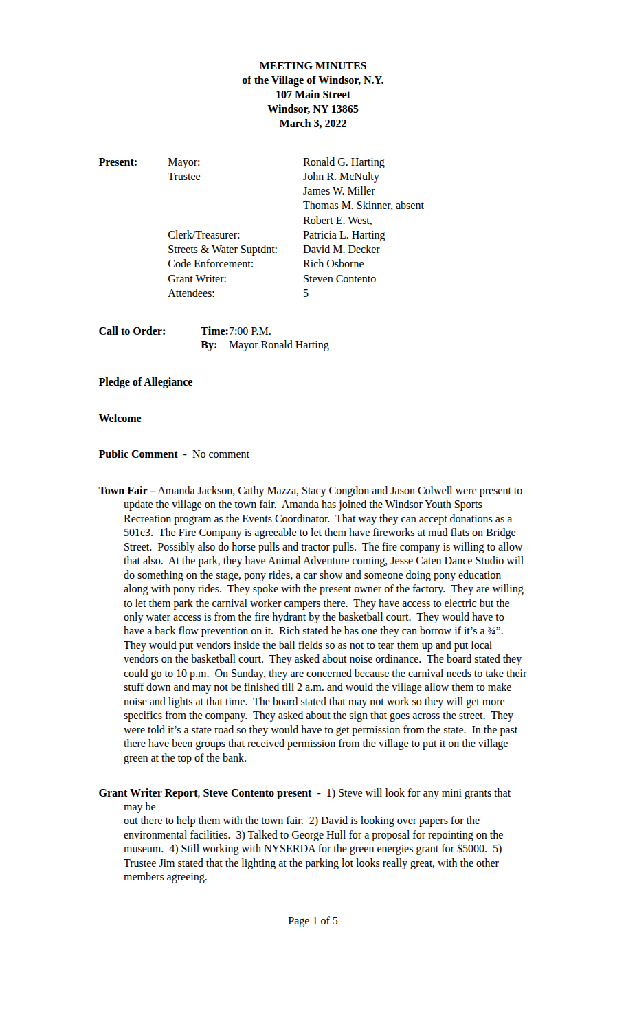MEETING MINUTES
of the Village of Windsor, N.Y.
107 Main Street
Windsor, NY 13865
March 3, 2022
| Present: | Mayor: | Ronald G. Harting |
| | Trustee | John R. McNulty |
| | | James W. Miller |
| | | Thomas M. Skinner, absent |
| | | Robert E. West, |
| | Clerk/Treasurer: | Patricia L. Harting |
| | Streets & Water Suptdnt: | David M. Decker |
| | Code Enforcement: | Rich Osborne |
| | Grant Writer: | Steven Contento |
| | Attendees: | 5 |
| Call to Order: | Time: | 7:00 P.M. |
| | By: | Mayor Ronald Harting |
Pledge of Allegiance
Welcome
Public Comment - No comment
Town Fair – Amanda Jackson, Cathy Mazza, Stacy Congdon and Jason Colwell were present to update the village on the town fair. Amanda has joined the Windsor Youth Sports Recreation program as the Events Coordinator. That way they can accept donations as a 501c3. The Fire Company is agreeable to let them have fireworks at mud flats on Bridge Street. Possibly also do horse pulls and tractor pulls. The fire company is willing to allow that also. At the park, they have Animal Adventure coming, Jesse Caten Dance Studio will do something on the stage, pony rides, a car show and someone doing pony education along with pony rides. They spoke with the present owner of the factory. They are willing to let them park the carnival worker campers there. They have access to electric but the only water access is from the fire hydrant by the basketball court. They would have to have a back flow prevention on it. Rich stated he has one they can borrow if it’s a ¾”. They would put vendors inside the ball fields so as not to tear them up and put local vendors on the basketball court. They asked about noise ordinance. The board stated they could go to 10 p.m. On Sunday, they are concerned because the carnival needs to take their stuff down and may not be finished till 2 a.m. and would the village allow them to make noise and lights at that time. The board stated that may not work so they will get more specifics from the company. They asked about the sign that goes across the street. They were told it’s a state road so they would have to get permission from the state. In the past there have been groups that received permission from the village to put it on the village green at the top of the bank.
Grant Writer Report, Steve Contento present - 1) Steve will look for any mini grants that may be out there to help them with the town fair. 2) David is looking over papers for the environmental facilities. 3) Talked to George Hull for a proposal for repointing on the museum. 4) Still working with NYSERDA for the green energies grant for $5000. 5) Trustee Jim stated that the lighting at the parking lot looks really great, with the other members agreeing.
Page 1 of 5